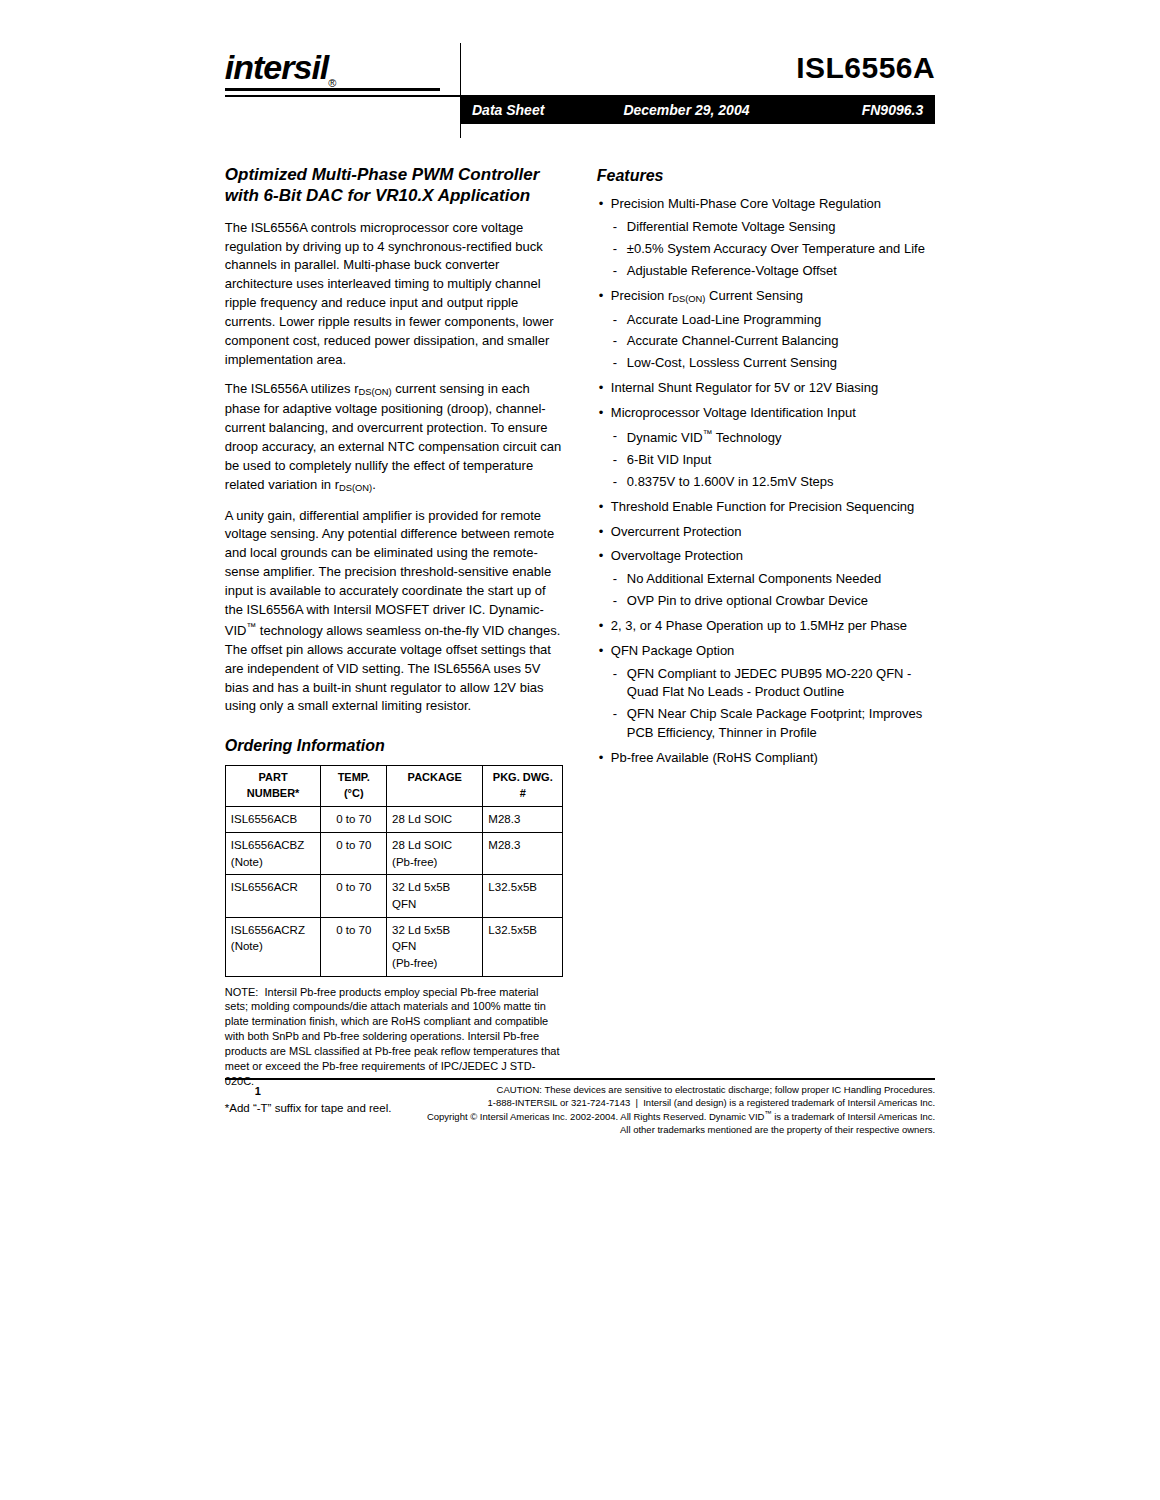intersil®
ISL6556A
Data Sheet December 29, 2004 FN9096.3
Optimized Multi-Phase PWM Controller with 6-Bit DAC for VR10.X Application
The ISL6556A controls microprocessor core voltage regulation by driving up to 4 synchronous-rectified buck channels in parallel. Multi-phase buck converter architecture uses interleaved timing to multiply channel ripple frequency and reduce input and output ripple currents. Lower ripple results in fewer components, lower component cost, reduced power dissipation, and smaller implementation area.
The ISL6556A utilizes rDS(ON) current sensing in each phase for adaptive voltage positioning (droop), channel-current balancing, and overcurrent protection. To ensure droop accuracy, an external NTC compensation circuit can be used to completely nullify the effect of temperature related variation in rDS(ON).
A unity gain, differential amplifier is provided for remote voltage sensing. Any potential difference between remote and local grounds can be eliminated using the remote-sense amplifier. The precision threshold-sensitive enable input is available to accurately coordinate the start up of the ISL6556A with Intersil MOSFET driver IC. Dynamic-VID™ technology allows seamless on-the-fly VID changes. The offset pin allows accurate voltage offset settings that are independent of VID setting. The ISL6556A uses 5V bias and has a built-in shunt regulator to allow 12V bias using only a small external limiting resistor.
Ordering Information
| PART NUMBER* | TEMP. (°C) | PACKAGE | PKG. DWG. # |
| --- | --- | --- | --- |
| ISL6556ACB | 0 to 70 | 28 Ld SOIC | M28.3 |
| ISL6556ACBZ (Note) | 0 to 70 | 28 Ld SOIC (Pb-free) | M28.3 |
| ISL6556ACR | 0 to 70 | 32 Ld 5x5B QFN | L32.5x5B |
| ISL6556ACRZ (Note) | 0 to 70 | 32 Ld 5x5B QFN (Pb-free) | L32.5x5B |
NOTE: Intersil Pb-free products employ special Pb-free material sets; molding compounds/die attach materials and 100% matte tin plate termination finish, which are RoHS compliant and compatible with both SnPb and Pb-free soldering operations. Intersil Pb-free products are MSL classified at Pb-free peak reflow temperatures that meet or exceed the Pb-free requirements of IPC/JEDEC J STD-020C.
*Add “-T” suffix for tape and reel.
Features
Precision Multi-Phase Core Voltage Regulation
Differential Remote Voltage Sensing
±0.5% System Accuracy Over Temperature and Life
Adjustable Reference-Voltage Offset
Precision rDS(ON) Current Sensing
Accurate Load-Line Programming
Accurate Channel-Current Balancing
Low-Cost, Lossless Current Sensing
Internal Shunt Regulator for 5V or 12V Biasing
Microprocessor Voltage Identification Input
Dynamic VID™ Technology
6-Bit VID Input
0.8375V to 1.600V in 12.5mV Steps
Threshold Enable Function for Precision Sequencing
Overcurrent Protection
Overvoltage Protection
No Additional External Components Needed
OVP Pin to drive optional Crowbar Device
2, 3, or 4 Phase Operation up to 1.5MHz per Phase
QFN Package Option
QFN Compliant to JEDEC PUB95 MO-220 QFN - Quad Flat No Leads - Product Outline
QFN Near Chip Scale Package Footprint; Improves PCB Efficiency, Thinner in Profile
Pb-free Available (RoHS Compliant)
1
CAUTION: These devices are sensitive to electrostatic discharge; follow proper IC Handling Procedures.
1-888-INTERSIL or 321-724-7143 | Intersil (and design) is a registered trademark of Intersil Americas Inc.
Copyright © Intersil Americas Inc. 2002-2004. All Rights Reserved. Dynamic VID™ is a trademark of Intersil Americas Inc.
All other trademarks mentioned are the property of their respective owners.